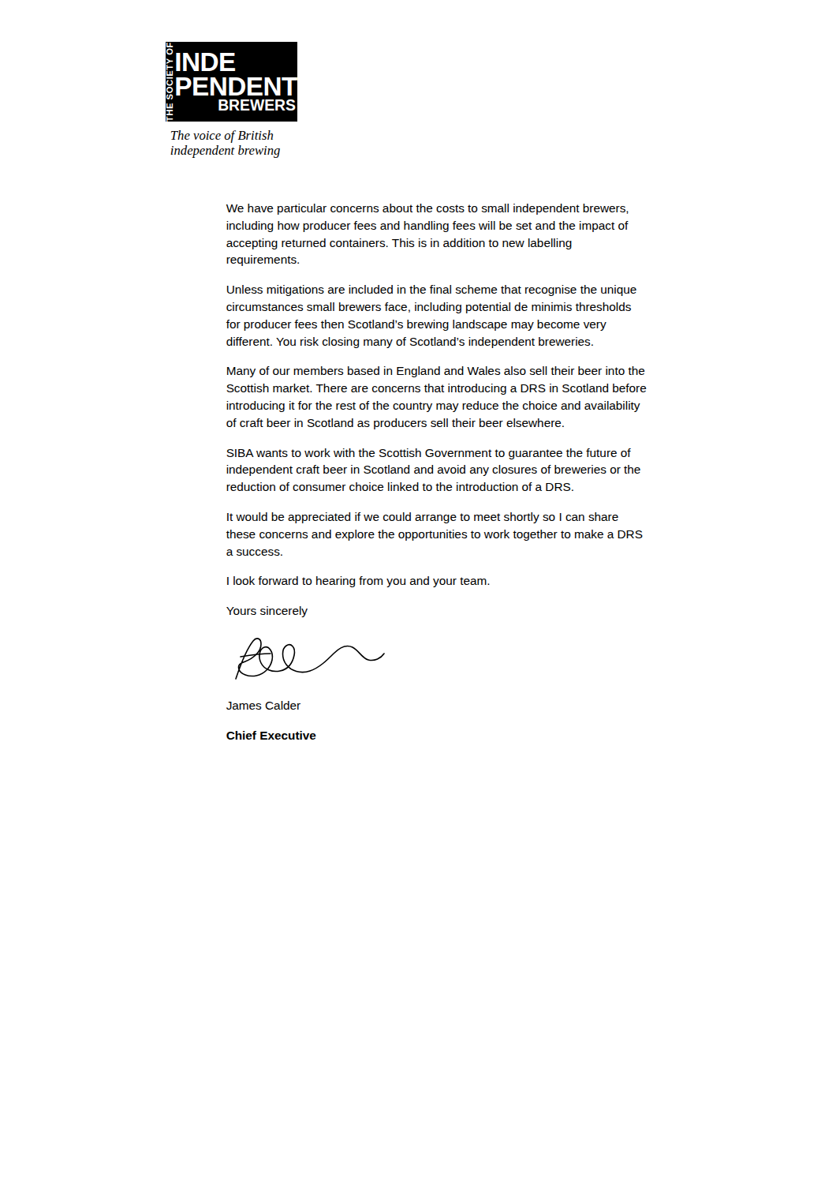| THE SOCIETY OF | INDE PENDENT BREWERS |
The voice of British
independent brewing
We have particular concerns about the costs to small independent brewers, including how producer fees and handling fees will be set and the impact of accepting returned containers. This is in addition to new labelling requirements.
Unless mitigations are included in the final scheme that recognise the unique circumstances small brewers face, including potential de minimis thresholds for producer fees then Scotland’s brewing landscape may become very different. You risk closing many of Scotland’s independent breweries.
Many of our members based in England and Wales also sell their beer into the Scottish market. There are concerns that introducing a DRS in Scotland before introducing it for the rest of the country may reduce the choice and availability of craft beer in Scotland as producers sell their beer elsewhere.
SIBA wants to work with the Scottish Government to guarantee the future of independent craft beer in Scotland and avoid any closures of breweries or the reduction of consumer choice linked to the introduction of a DRS.
It would be appreciated if we could arrange to meet shortly so I can share these concerns and explore the opportunities to work together to make a DRS a success.
I look forward to hearing from you and your team.
Yours sincerely
James Calder
Chief Executive